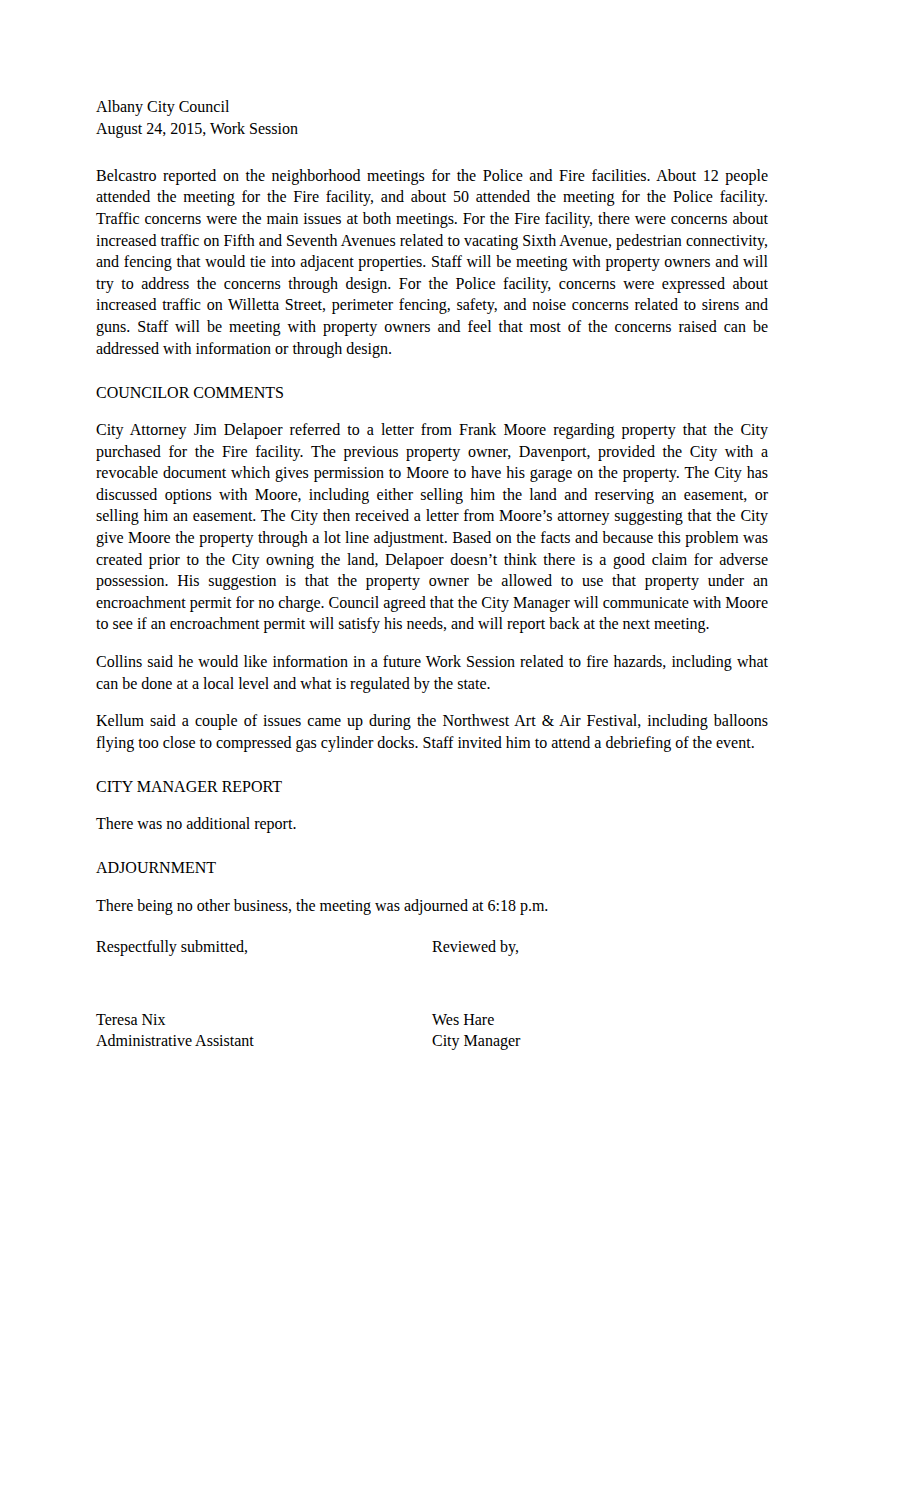Albany City Council
August 24, 2015, Work Session
Belcastro reported on the neighborhood meetings for the Police and Fire facilities. About 12 people attended the meeting for the Fire facility, and about 50 attended the meeting for the Police facility. Traffic concerns were the main issues at both meetings. For the Fire facility, there were concerns about increased traffic on Fifth and Seventh Avenues related to vacating Sixth Avenue, pedestrian connectivity, and fencing that would tie into adjacent properties. Staff will be meeting with property owners and will try to address the concerns through design. For the Police facility, concerns were expressed about increased traffic on Willetta Street, perimeter fencing, safety, and noise concerns related to sirens and guns. Staff will be meeting with property owners and feel that most of the concerns raised can be addressed with information or through design.
Councilor Comments
City Attorney Jim Delapoer referred to a letter from Frank Moore regarding property that the City purchased for the Fire facility. The previous property owner, Davenport, provided the City with a revocable document which gives permission to Moore to have his garage on the property. The City has discussed options with Moore, including either selling him the land and reserving an easement, or selling him an easement. The City then received a letter from Moore’s attorney suggesting that the City give Moore the property through a lot line adjustment. Based on the facts and because this problem was created prior to the City owning the land, Delapoer doesn’t think there is a good claim for adverse possession. His suggestion is that the property owner be allowed to use that property under an encroachment permit for no charge. Council agreed that the City Manager will communicate with Moore to see if an encroachment permit will satisfy his needs, and will report back at the next meeting.
Collins said he would like information in a future Work Session related to fire hazards, including what can be done at a local level and what is regulated by the state.
Kellum said a couple of issues came up during the Northwest Art & Air Festival, including balloons flying too close to compressed gas cylinder docks. Staff invited him to attend a debriefing of the event.
City Manager Report
There was no additional report.
Adjournment
There being no other business, the meeting was adjourned at 6:18 p.m.
| Respectfully submitted, | Reviewed by, |
| Teresa Nix Administrative Assistant | Wes Hare City Manager |